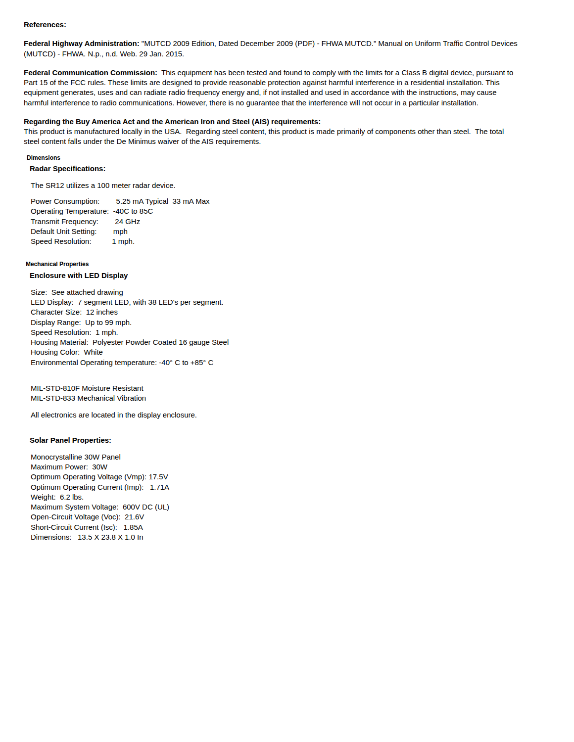References:
Federal Highway Administration: "MUTCD 2009 Edition, Dated December 2009 (PDF) - FHWA MUTCD." Manual on Uniform Traffic Control Devices (MUTCD) - FHWA. N.p., n.d. Web. 29 Jan. 2015.
Federal Communication Commission: This equipment has been tested and found to comply with the limits for a Class B digital device, pursuant to Part 15 of the FCC rules. These limits are designed to provide reasonable protection against harmful interference in a residential installation. This equipment generates, uses and can radiate radio frequency energy and, if not installed and used in accordance with the instructions, may cause harmful interference to radio communications. However, there is no guarantee that the interference will not occur in a particular installation.
Regarding the Buy America Act and the American Iron and Steel (AIS) requirements:
This product is manufactured locally in the USA. Regarding steel content, this product is made primarily of components other than steel. The total steel content falls under the De Minimus waiver of the AIS requirements.
Dimensions
Radar Specifications:
The SR12 utilizes a 100 meter radar device.
Power Consumption: 5.25 mA Typical 33 mA Max
Operating Temperature: -40C to 85C
Transmit Frequency: 24 GHz
Default Unit Setting: mph
Speed Resolution: 1 mph.
Mechanical Properties
Enclosure with LED Display
Size: See attached drawing
LED Display: 7 segment LED, with 38 LED's per segment.
Character Size: 12 inches
Display Range: Up to 99 mph.
Speed Resolution: 1 mph.
Housing Material: Polyester Powder Coated 16 gauge Steel
Housing Color: White
Environmental Operating temperature: -40° C to +85° C
MIL-STD-810F Moisture Resistant
MIL-STD-833 Mechanical Vibration
All electronics are located in the display enclosure.
Solar Panel Properties:
Monocrystalline 30W Panel
Maximum Power: 30W
Optimum Operating Voltage (Vmp): 17.5V
Optimum Operating Current (Imp): 1.71A
Weight: 6.2 lbs.
Maximum System Voltage: 600V DC (UL)
Open-Circuit Voltage (Voc): 21.6V
Short-Circuit Current (Isc): 1.85A
Dimensions: 13.5 X 23.8 X 1.0 In